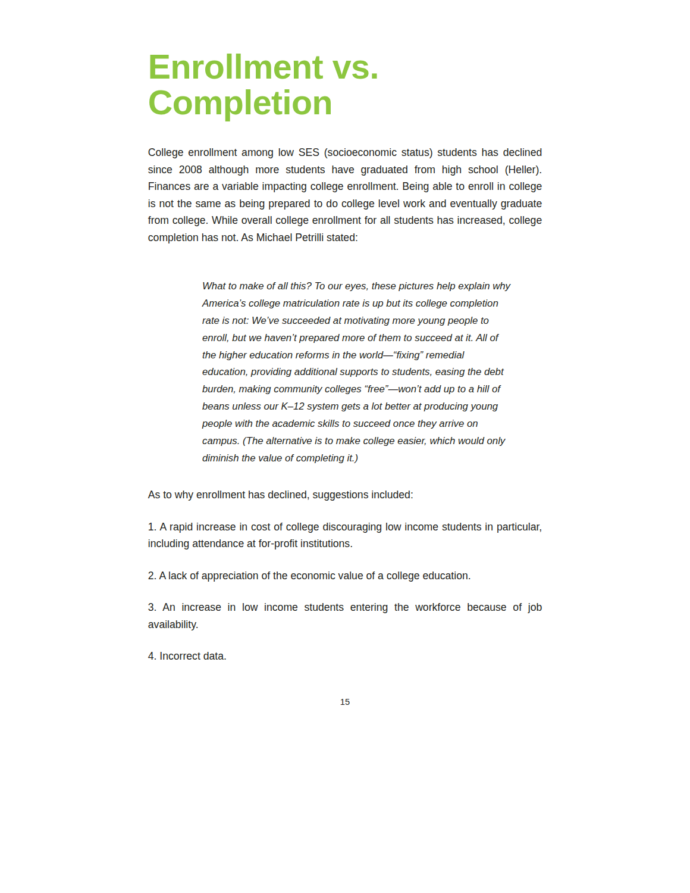Enrollment vs. Completion
College enrollment among low SES (socioeconomic status) students has declined since 2008 although more students have graduated from high school (Heller). Finances are a variable impacting college enrollment. Being able to enroll in college is not the same as being prepared to do college level work and eventually graduate from college. While overall college enrollment for all students has increased, college completion has not. As Michael Petrilli stated:
What to make of all this? To our eyes, these pictures help explain why America’s college matriculation rate is up but its college completion rate is not: We’ve succeeded at motivating more young people to enroll, but we haven’t prepared more of them to succeed at it. All of the higher education reforms in the world—“fixing” remedial education, providing additional supports to students, easing the debt burden, making community colleges “free”—won’t add up to a hill of beans unless our K–12 system gets a lot better at producing young people with the academic skills to succeed once they arrive on campus. (The alternative is to make college easier, which would only diminish the value of completing it.)
As to why enrollment has declined, suggestions included:
1. A rapid increase in cost of college discouraging low income students in particular, including attendance at for-profit institutions.
2. A lack of appreciation of the economic value of a college education.
3. An increase in low income students entering the workforce because of job availability.
4. Incorrect data.
15